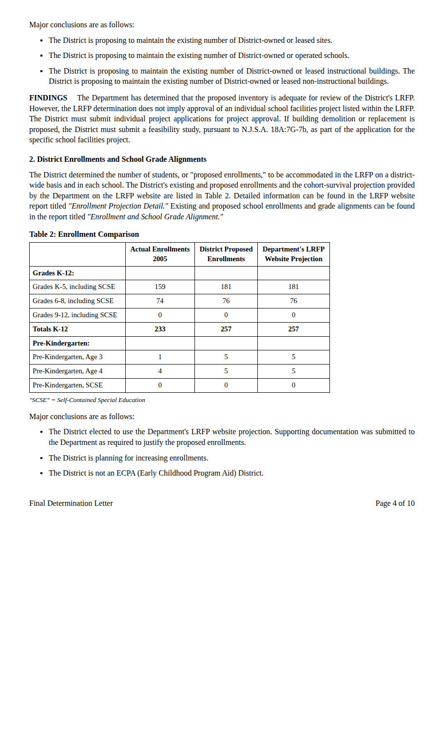Major conclusions are as follows:
The District is proposing to maintain the existing number of District-owned or leased sites.
The District is proposing to maintain the existing number of District-owned or operated schools.
The District is proposing to maintain the existing number of District-owned or leased instructional buildings. The District is proposing to maintain the existing number of District-owned or leased non-instructional buildings.
FINDINGS The Department has determined that the proposed inventory is adequate for review of the District's LRFP. However, the LRFP determination does not imply approval of an individual school facilities project listed within the LRFP. The District must submit individual project applications for project approval. If building demolition or replacement is proposed, the District must submit a feasibility study, pursuant to N.J.S.A. 18A:7G-7b, as part of the application for the specific school facilities project.
2. District Enrollments and School Grade Alignments
The District determined the number of students, or "proposed enrollments," to be accommodated in the LRFP on a district-wide basis and in each school. The District's existing and proposed enrollments and the cohort-survival projection provided by the Department on the LRFP website are listed in Table 2. Detailed information can be found in the LRFP website report titled "Enrollment Projection Detail." Existing and proposed school enrollments and grade alignments can be found in the report titled "Enrollment and School Grade Alignment."
Table 2: Enrollment Comparison
| | Actual Enrollments 2005 | District Proposed Enrollments | Department's LRFP Website Projection |
| --- | --- | --- | --- |
| Grades K-12: | | | |
| Grades K-5, including SCSE | 159 | 181 | 181 |
| Grades 6-8, including SCSE | 74 | 76 | 76 |
| Grades 9-12, including SCSE | 0 | 0 | 0 |
| Totals K-12 | 233 | 257 | 257 |
| Pre-Kindergarten: | | | |
| Pre-Kindergarten, Age 3 | 1 | 5 | 5 |
| Pre-Kindergarten, Age 4 | 4 | 5 | 5 |
| Pre-Kindergarten, SCSE | 0 | 0 | 0 |
"SCSE" = Self-Contained Special Education
Major conclusions are as follows:
The District elected to use the Department's LRFP website projection. Supporting documentation was submitted to the Department as required to justify the proposed enrollments.
The District is planning for increasing enrollments.
The District is not an ECPA (Early Childhood Program Aid) District.
Final Determination Letter Page 4 of 10